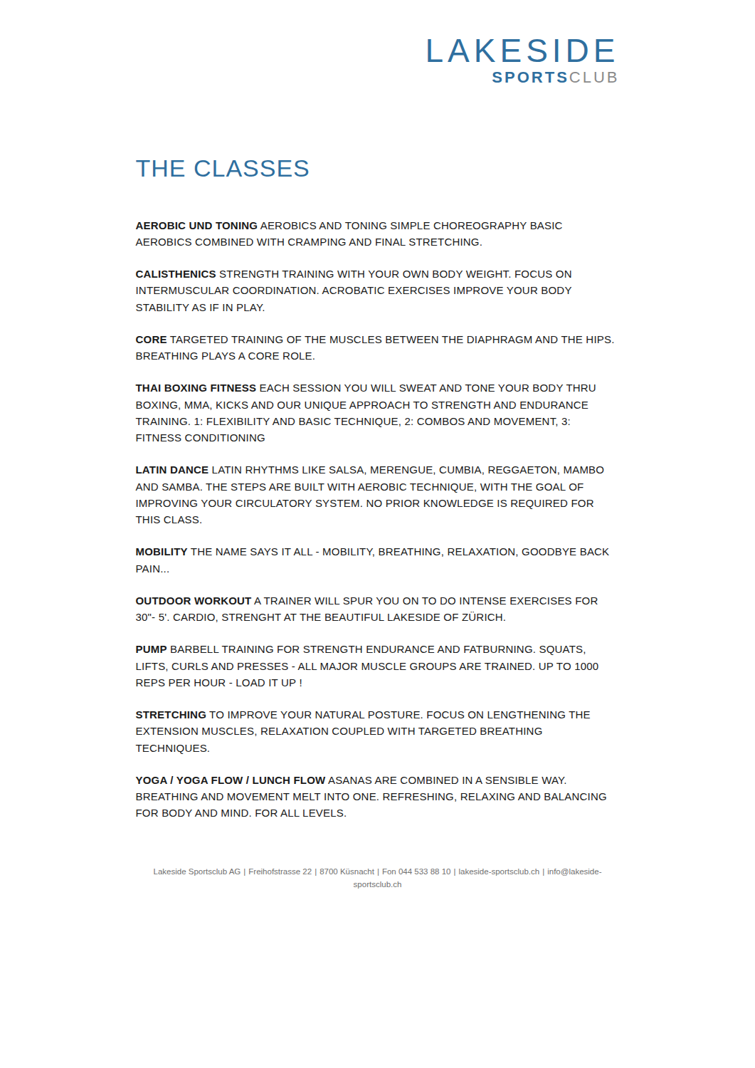LAKESIDE SPORTS CLUB
THE CLASSES
AEROBIC UND TONING AEROBICS AND TONING SIMPLE CHOREOGRAPHY BASIC AEROBICS COMBINED WITH CRAMPING AND FINAL STRETCHING.
CALISTHENICS STRENGTH TRAINING WITH YOUR OWN BODY WEIGHT. FOCUS ON INTERMUSCULAR COORDINATION. ACROBATIC EXERCISES IMPROVE YOUR BODY STABILITY AS IF IN PLAY.
CORE TARGETED TRAINING OF THE MUSCLES BETWEEN THE DIAPHRAGM AND THE HIPS. BREATHING PLAYS A CORE ROLE.
THAI BOXING FITNESS EACH SESSION YOU WILL SWEAT AND TONE YOUR BODY THRU BOXING, MMA, KICKS AND OUR UNIQUE APPROACH TO STRENGTH AND ENDURANCE TRAINING. 1: FLEXIBILITY AND BASIC TECHNIQUE, 2: COMBOS AND MOVEMENT, 3: FITNESS CONDITIONING
LATIN DANCE LATIN RHYTHMS LIKE SALSA, MERENGUE, CUMBIA, REGGAETON, MAMBO AND SAMBA. THE STEPS ARE BUILT WITH AEROBIC TECHNIQUE, WITH THE GOAL OF IMPROVING YOUR CIRCULATORY SYSTEM. NO PRIOR KNOWLEDGE IS REQUIRED FOR THIS CLASS.
MOBILITY THE NAME SAYS IT ALL - MOBILITY, BREATHING, RELAXATION, GOODBYE BACK PAIN...
OUTDOOR WORKOUT A TRAINER WILL SPUR YOU ON TO DO INTENSE EXERCISES FOR 30"- 5'. CARDIO, STRENGHT AT THE BEAUTIFUL LAKESIDE OF ZÜRICH.
PUMP BARBELL TRAINING FOR STRENGTH ENDURANCE AND FATBURNING. SQUATS, LIFTS, CURLS AND PRESSES - ALL MAJOR MUSCLE GROUPS ARE TRAINED. UP TO 1000 REPS PER HOUR - LOAD IT UP !
STRETCHING TO IMPROVE YOUR NATURAL POSTURE. FOCUS ON LENGTHENING THE EXTENSION MUSCLES, RELAXATION COUPLED WITH TARGETED BREATHING TECHNIQUES.
YOGA / YOGA FLOW / LUNCH FLOW ASANAS ARE COMBINED IN A SENSIBLE WAY. BREATHING AND MOVEMENT MELT INTO ONE. REFRESHING, RELAXING AND BALANCING FOR BODY AND MIND. FOR ALL LEVELS.
Lakeside Sportsclub AG|Freihofstrasse 22|8700 Küsnacht|Fon 044 533 88 10|lakeside-sportsclub.ch|info@lakeside-sportsclub.ch